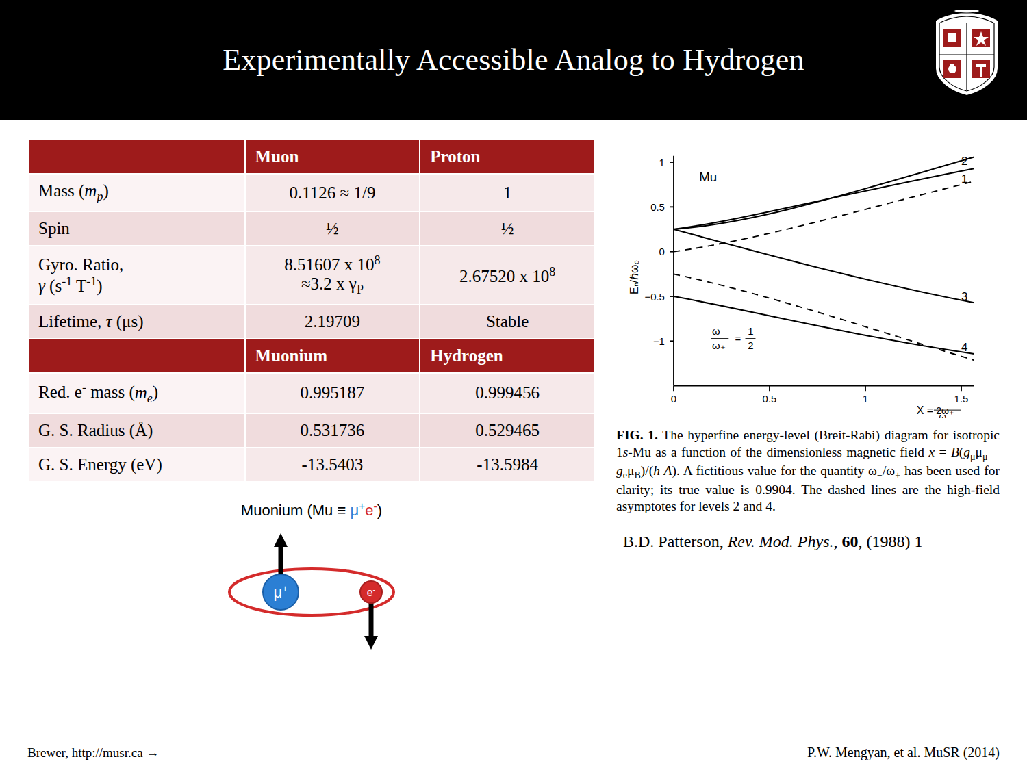Experimentally Accessible Analog to Hydrogen
| | Muon | Proton |
| --- | --- | --- |
| Mass ( m p ) | 0.1126 ≈ 1/9 | 1 |
| Spin | ½ | ½ |
| Gyro. Ratio, γ (s -1 T -1 ) | 8.51607 x 10 8 ≈3.2 x γ P | 2.67520 x 10 8 |
| Lifetime, τ (μs) | 2.19709 | Stable |
| | Muonium | Hydrogen |
| Red. e - mass ( m e ) | 0.995187 | 0.999456 |
| G. S. Radius (Å) | 0.531736 | 0.529465 |
| G. S. Energy (eV) | -13.5403 | -13.5984 |
Muonium (Mu ≡ μ+e-)
μ+ e-
1 0.5 0 −0.5 −1 0 0.5 1 1.5 Eₙ/ℏω₀ X = 2ω₊ ω₀ Mu 2 1 3 4 ω₋ ω₊ = 1 2
FIG. 1. The hyperfine energy-level (Breit-Rabi) diagram for isotropic 1s-Mu as a function of the dimensionless magnetic field x = B(gμμμ − geμB)/(h A). A fictitious value for the quantity ω−/ω+ has been used for clarity; its true value is 0.9904. The dashed lines are the high-field asymptotes for levels 2 and 4.
B.D. Patterson, Rev. Mod. Phys., 60, (1988) 1
Brewer, http://musr.ca →
P.W. Mengyan, et al. MuSR (2014)